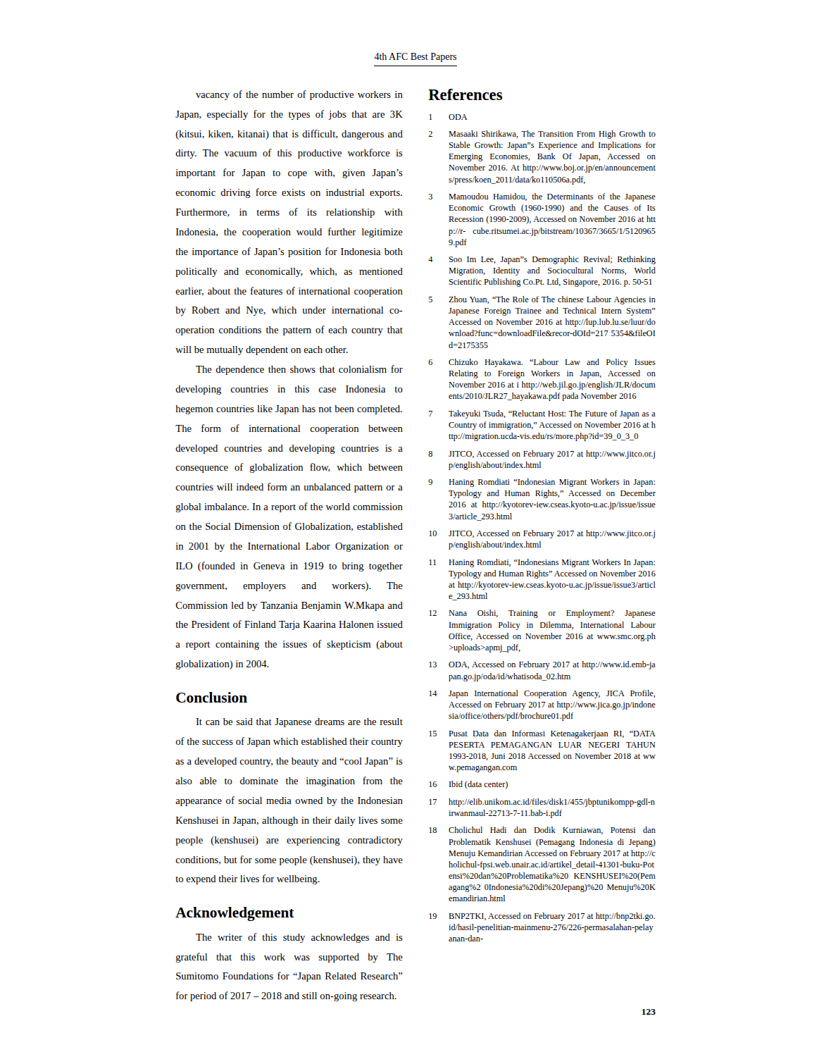4th AFC Best Papers
vacancy of the number of productive workers in Japan, especially for the types of jobs that are 3K (kitsui, kiken, kitanai) that is difficult, dangerous and dirty. The vacuum of this productive workforce is important for Japan to cope with, given Japan’s economic driving force exists on industrial exports. Furthermore, in terms of its relationship with Indonesia, the cooperation would further legitimize the importance of Japan’s position for Indonesia both politically and economically, which, as mentioned earlier, about the features of international cooperation by Robert and Nye, which under international co- operation conditions the pattern of each country that will be mutually dependent on each other.
The dependence then shows that colonialism for developing countries in this case Indonesia to hegemon countries like Japan has not been completed. The form of international cooperation between developed countries and developing countries is a consequence of globalization flow, which between countries will indeed form an unbalanced pattern or a global imbalance. In a report of the world commission on the Social Dimension of Globalization, established in 2001 by the International Labor Organization or ILO (founded in Geneva in 1919 to bring together government, employers and workers). The Commission led by Tanzania Benjamin W.Mkapa and the President of Finland Tarja Kaarina Halonen issued a report containing the issues of skepticism (about globalization) in 2004.
Conclusion
It can be said that Japanese dreams are the result of the success of Japan which established their country as a developed country, the beauty and “cool Japan” is also able to dominate the imagination from the appearance of social media owned by the Indonesian Kenshusei in Japan, although in their daily lives some people (kenshusei) are experiencing contradictory conditions, but for some people (kenshusei), they have to expend their lives for wellbeing.
Acknowledgement
The writer of this study acknowledges and is grateful that this work was supported by The Sumitomo Foundations for “Japan Related Research” for period of 2017 – 2018 and still on-going research.
References
1 ODA
2 Masaaki Shirikawa, The Transition From High Growth to Stable Growth: Japan”s Experience and Implications for Emerging Economies, Bank Of Japan, Accessed on November 2016. At http://www.boj.or.jp/en/announcements/press/koen_2011/data/ko110506a.pdf,
3 Mamoudou Hamidou, the Determinants of the Japanese Economic Growth (1960-1990) and the Causes of Its Recession (1990-2009), Accessed on November 2016 at http://r- cube.ritsumei.ac.jp/bitstream/10367/3665/1/51209659.pdf
4 Soo Im Lee, Japan”s Demographic Revival; Rethinking Migration, Identity and Sociocultural Norms, World Scientific Publishing Co.Pt. Ltd, Singapore, 2016. p. 50-51
5 Zhou Yuan, “The Role of The chinese Labour Agencies in Japanese Foreign Trainee and Technical Intern System” Accessed on November 2016 at http://lup.lub.lu.se/luur/download?func=downloadFile&recor-dOId=217 5354&fileOId=2175355
6 Chizuko Hayakawa. “Labour Law and Policy Issues Relating to Foreign Workers in Japan, Accessed on November 2016 at i http://web.jil.go.jp/english/JLR/documents/2010/JLR27_hayakawa.pdf pada November 2016
7 Takeyuki Tsuda, “Reluctant Host: The Future of Japan as a Country of immigration,” Accessed on November 2016 at http://migration.ucda-vis.edu/rs/more.php?id=39_0_3_0
8 JITCO, Accessed on February 2017 at http://www.jitco.or.jp/english/about/index.html
9 Haning Romdiati “Indonesian Migrant Workers in Japan: Typology and Human Rights,” Accessed on December 2016 at http://kyotorev-iew.cseas.kyoto-u.ac.jp/issue/issue3/article_293.html
10 JITCO, Accessed on February 2017 at http://www.jitco.or.jp/english/about/index.html
11 Haning Romdiati, “Indonesians Migrant Workers In Japan: Typology and Human Rights” Accessed on November 2016 at http://kyotorev-iew.cseas.kyoto-u.ac.jp/issue/issue3/article_293.html
12 Nana Oishi, Training or Employment? Japanese Immigration Policy in Dilemma, International Labour Office, Accessed on November 2016 at www.smc.org.ph>uploads>apmj_pdf,
13 ODA, Accessed on February 2017 at http://www.id.emb-japan.go.jp/oda/id/whatisoda_02.htm
14 Japan International Cooperation Agency, JICA Profile, Accessed on February 2017 at http://www.jica.go.jp/indonesia/office/others/pdf/brochure01.pdf
15 Pusat Data dan Informasi Ketenagakerjaan RI, “DATA PESERTA PEMAGANGAN LUAR NEGERI TAHUN 1993-2018, Juni 2018 Accessed on November 2018 at www.pemagangan.com
16 Ibid (data center)
17 http://elib.unikom.ac.id/files/disk1/455/jbptunikompp-gdl-nirwanmaul-22713-7-11.bab-i.pdf
18 Cholichul Hadi dan Dodik Kurniawan, Potensi dan Problematik Kenshusei (Pemagang Indonesia di Jepang) Menuju Kemandirian Accessed on February 2017 at http://cholichul-fpsi.web.unair.ac.id/artikel_detail-41301-buku-Potensi%20dan%20Problematika%20 KENSHUSEI%20(Pemagang%2 0Indonesia%20di%20Jepang)%20 Menuju%20Kemandirian.html
19 BNP2TKI, Accessed on February 2017 at http://bnp2tki.go.id/hasil-penelitian-mainmenu-276/226-permasalahan-pelayanan-dan-
123